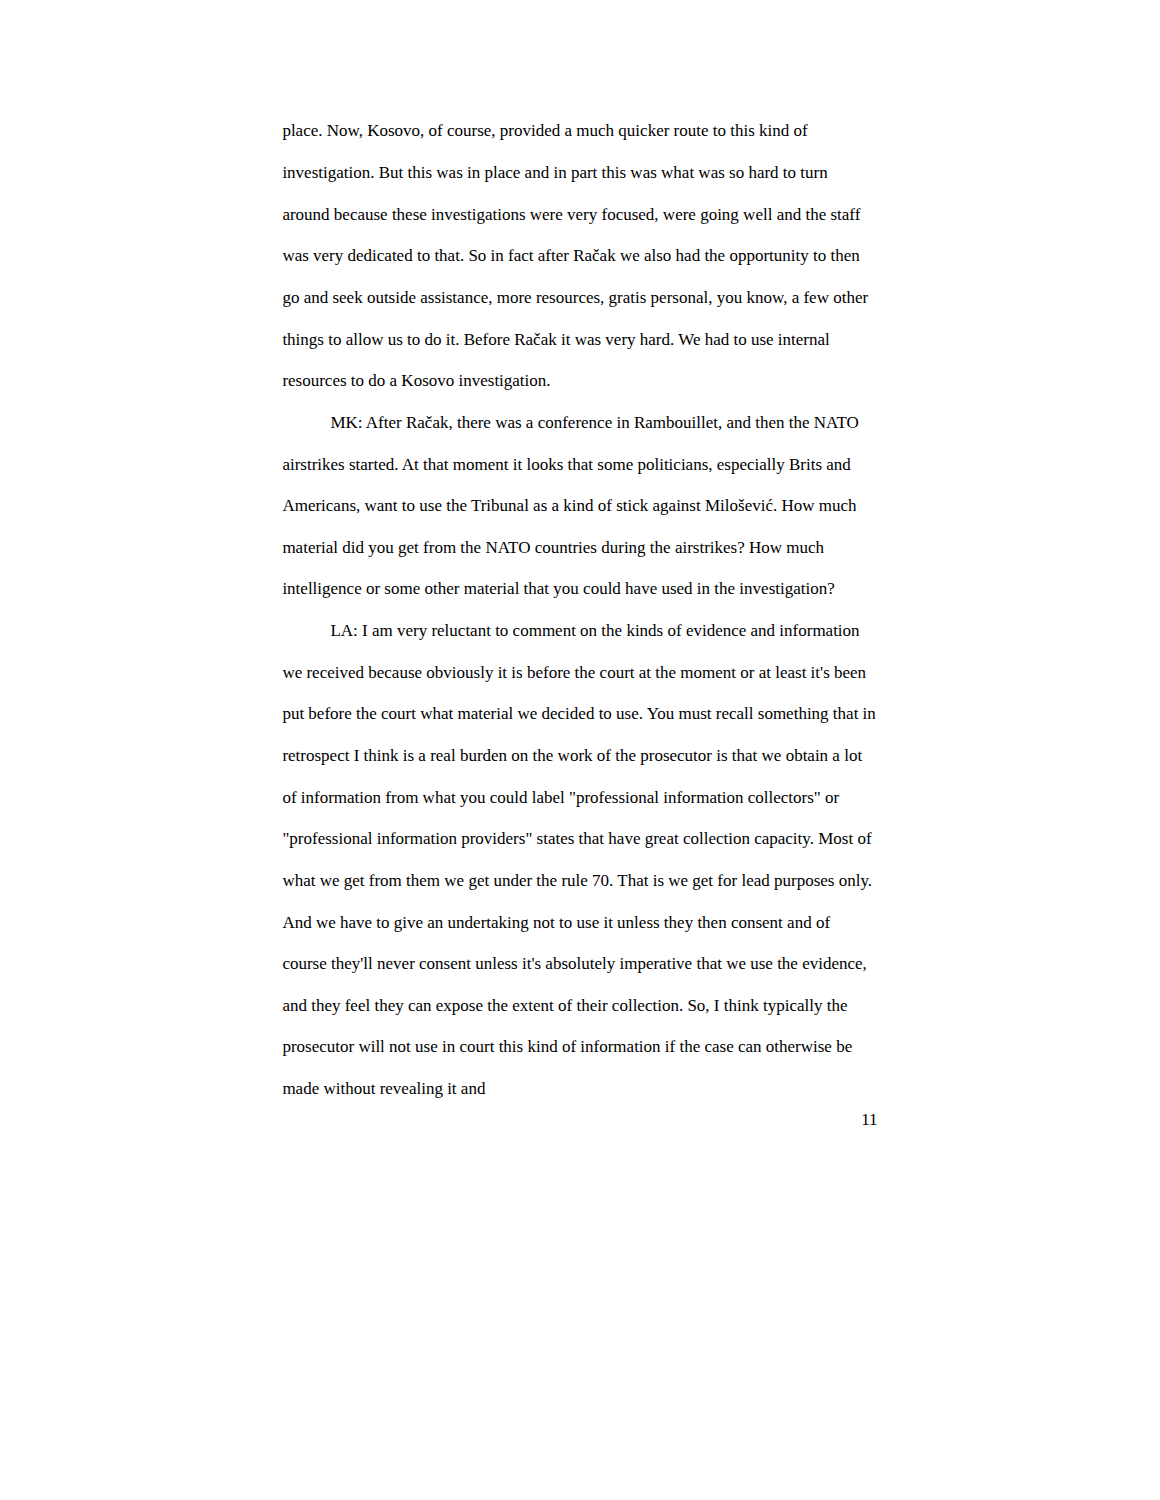place. Now, Kosovo, of course, provided a much quicker route to this kind of investigation. But this was in place and in part this was what was so hard to turn around because these investigations were very focused, were going well and the staff was very dedicated to that. So in fact after Račak we also had the opportunity to then go and seek outside assistance, more resources, gratis personal, you know, a few other things to allow us to do it. Before Račak it was very hard. We had to use internal resources to do a Kosovo investigation.
MK: After Račak, there was a conference in Rambouillet, and then the NATO airstrikes started. At that moment it looks that some politicians, especially Brits and Americans, want to use the Tribunal as a kind of stick against Milošević. How much material did you get from the NATO countries during the airstrikes? How much intelligence or some other material that you could have used in the investigation?
LA: I am very reluctant to comment on the kinds of evidence and information we received because obviously it is before the court at the moment or at least it's been put before the court what material we decided to use. You must recall something that in retrospect I think is a real burden on the work of the prosecutor is that we obtain a lot of information from what you could label "professional information collectors" or "professional information providers" states that have great collection capacity. Most of what we get from them we get under the rule 70. That is we get for lead purposes only. And we have to give an undertaking not to use it unless they then consent and of course they'll never consent unless it's absolutely imperative that we use the evidence, and they feel they can expose the extent of their collection. So, I think typically the prosecutor will not use in court this kind of information if the case can otherwise be made without revealing it and
11